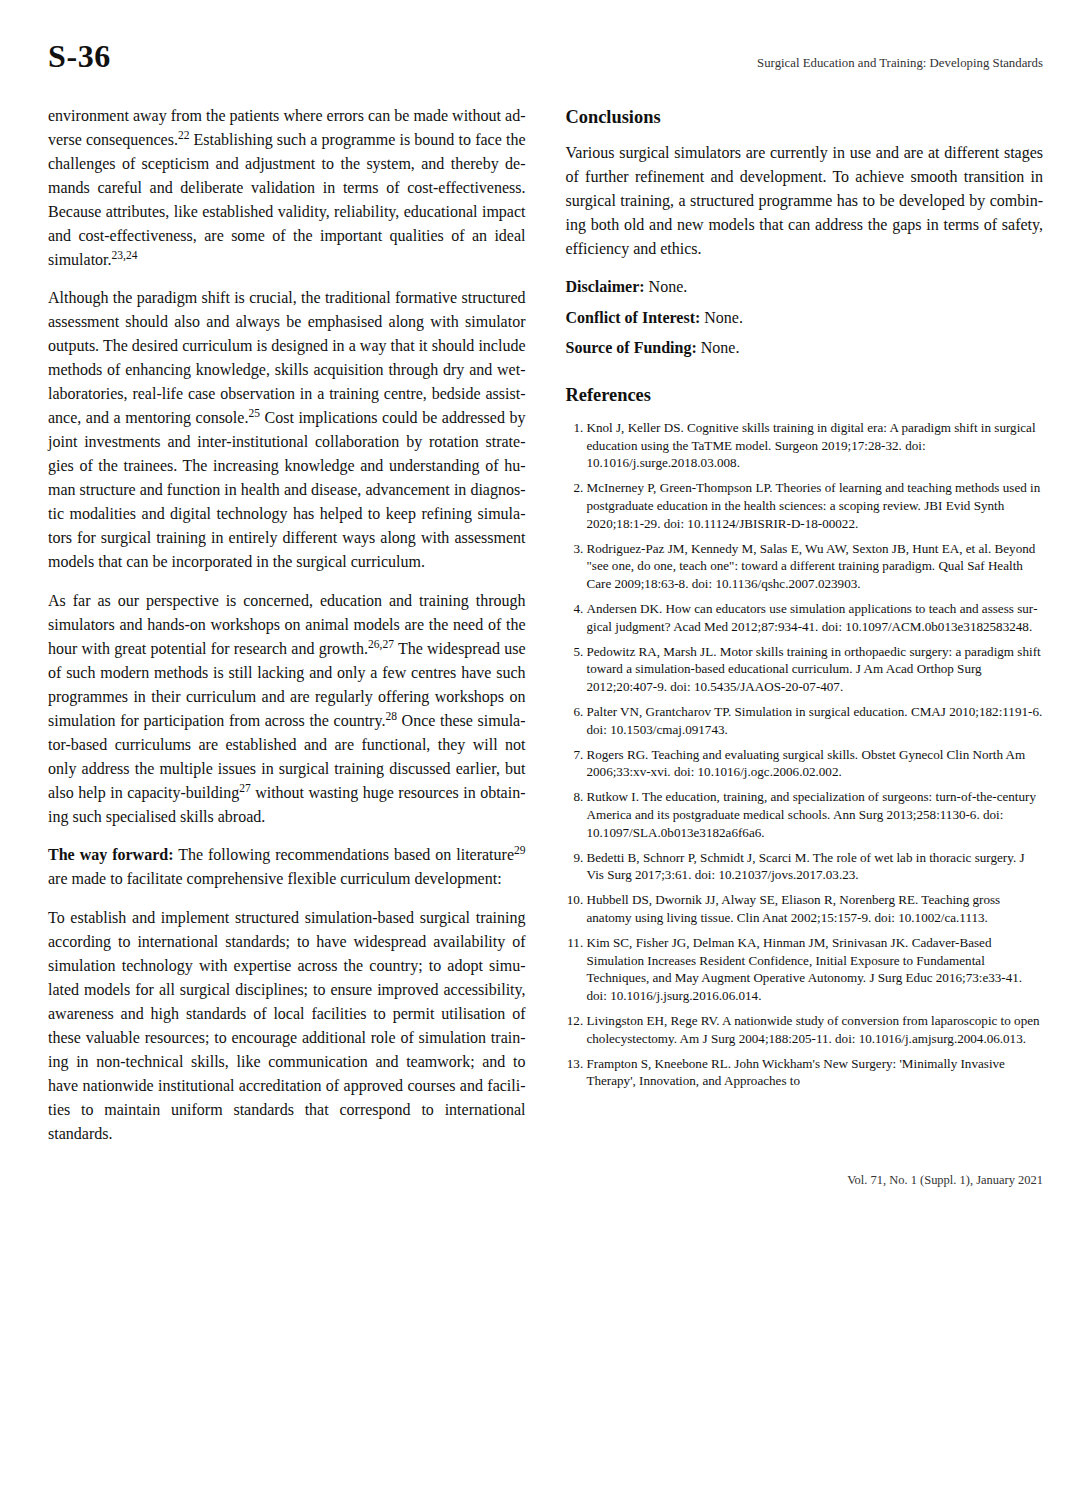S-36
Surgical Education and Training: Developing Standards
environment away from the patients where errors can be made without adverse consequences.22 Establishing such a programme is bound to face the challenges of scepticism and adjustment to the system, and thereby demands careful and deliberate validation in terms of cost-effectiveness. Because attributes, like established validity, reliability, educational impact and cost-effectiveness, are some of the important qualities of an ideal simulator.23,24
Although the paradigm shift is crucial, the traditional formative structured assessment should also and always be emphasised along with simulator outputs. The desired curriculum is designed in a way that it should include methods of enhancing knowledge, skills acquisition through dry and wet-laboratories, real-life case observation in a training centre, bedside assistance, and a mentoring console.25 Cost implications could be addressed by joint investments and inter-institutional collaboration by rotation strategies of the trainees. The increasing knowledge and understanding of human structure and function in health and disease, advancement in diagnostic modalities and digital technology has helped to keep refining simulators for surgical training in entirely different ways along with assessment models that can be incorporated in the surgical curriculum.
As far as our perspective is concerned, education and training through simulators and hands-on workshops on animal models are the need of the hour with great potential for research and growth.26,27 The widespread use of such modern methods is still lacking and only a few centres have such programmes in their curriculum and are regularly offering workshops on simulation for participation from across the country.28 Once these simulator-based curriculums are established and are functional, they will not only address the multiple issues in surgical training discussed earlier, but also help in capacity-building27 without wasting huge resources in obtaining such specialised skills abroad.
The way forward: The following recommendations based on literature29 are made to facilitate comprehensive flexible curriculum development:
To establish and implement structured simulation-based surgical training according to international standards; to have widespread availability of simulation technology with expertise across the country; to adopt simulated models for all surgical disciplines; to ensure improved accessibility, awareness and high standards of local facilities to permit utilisation of these valuable resources; to encourage additional role of simulation training in non-technical skills, like communication and teamwork; and to have nationwide institutional accreditation of approved courses and facilities to maintain uniform standards that correspond to international standards.
Conclusions
Various surgical simulators are currently in use and are at different stages of further refinement and development. To achieve smooth transition in surgical training, a structured programme has to be developed by combining both old and new models that can address the gaps in terms of safety, efficiency and ethics.
Disclaimer: None.
Conflict of Interest: None.
Source of Funding: None.
References
Knol J, Keller DS. Cognitive skills training in digital era: A paradigm shift in surgical education using the TaTME model. Surgeon 2019;17:28-32. doi: 10.1016/j.surge.2018.03.008.
McInerney P, Green-Thompson LP. Theories of learning and teaching methods used in postgraduate education in the health sciences: a scoping review. JBI Evid Synth 2020;18:1-29. doi: 10.11124/JBISRIR-D-18-00022.
Rodriguez-Paz JM, Kennedy M, Salas E, Wu AW, Sexton JB, Hunt EA, et al. Beyond "see one, do one, teach one": toward a different training paradigm. Qual Saf Health Care 2009;18:63-8. doi: 10.1136/qshc.2007.023903.
Andersen DK. How can educators use simulation applications to teach and assess surgical judgment? Acad Med 2012;87:934-41. doi: 10.1097/ACM.0b013e3182583248.
Pedowitz RA, Marsh JL. Motor skills training in orthopaedic surgery: a paradigm shift toward a simulation-based educational curriculum. J Am Acad Orthop Surg 2012;20:407-9. doi: 10.5435/JAAOS-20-07-407.
Palter VN, Grantcharov TP. Simulation in surgical education. CMAJ 2010;182:1191-6. doi: 10.1503/cmaj.091743.
Rogers RG. Teaching and evaluating surgical skills. Obstet Gynecol Clin North Am 2006;33:xv-xvi. doi: 10.1016/j.ogc.2006.02.002.
Rutkow I. The education, training, and specialization of surgeons: turn-of-the-century America and its postgraduate medical schools. Ann Surg 2013;258:1130-6. doi: 10.1097/SLA.0b013e3182a6f6a6.
Bedetti B, Schnorr P, Schmidt J, Scarci M. The role of wet lab in thoracic surgery. J Vis Surg 2017;3:61. doi: 10.21037/jovs.2017.03.23.
Hubbell DS, Dwornik JJ, Alway SE, Eliason R, Norenberg RE. Teaching gross anatomy using living tissue. Clin Anat 2002;15:157-9. doi: 10.1002/ca.1113.
Kim SC, Fisher JG, Delman KA, Hinman JM, Srinivasan JK. Cadaver-Based Simulation Increases Resident Confidence, Initial Exposure to Fundamental Techniques, and May Augment Operative Autonomy. J Surg Educ 2016;73:e33-41. doi: 10.1016/j.jsurg.2016.06.014.
Livingston EH, Rege RV. A nationwide study of conversion from laparoscopic to open cholecystectomy. Am J Surg 2004;188:205-11. doi: 10.1016/j.amjsurg.2004.06.013.
Frampton S, Kneebone RL. John Wickham's New Surgery: 'Minimally Invasive Therapy', Innovation, and Approaches to
Vol. 71, No. 1 (Suppl. 1), January 2021